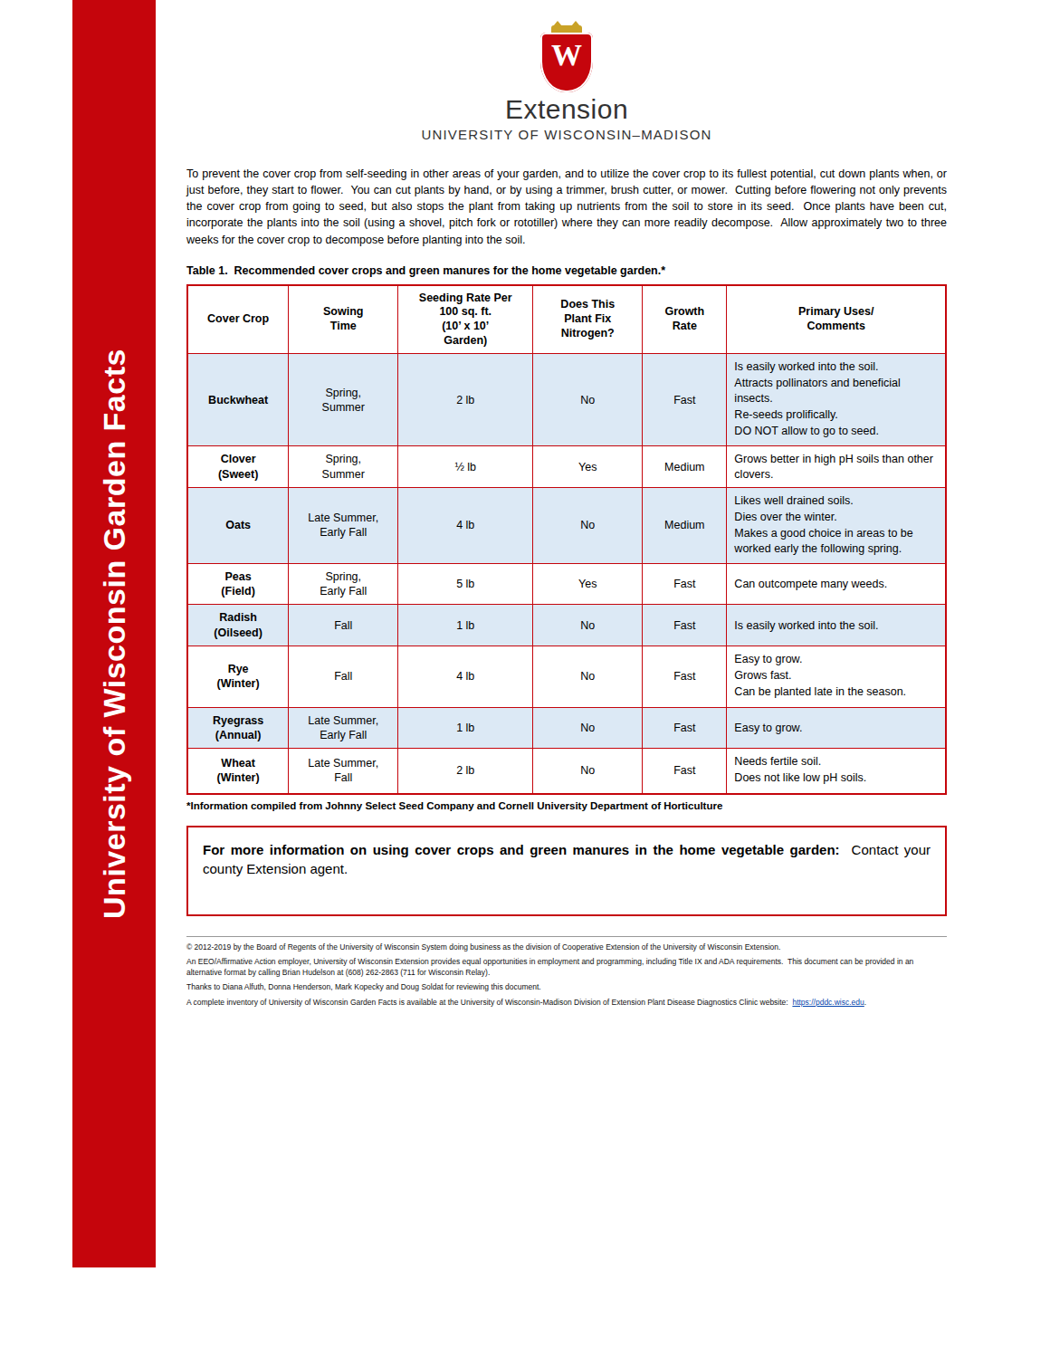University of Wisconsin Garden Facts
Extension
UNIVERSITY OF WISCONSIN–MADISON
To prevent the cover crop from self-seeding in other areas of your garden, and to utilize the cover crop to its fullest potential, cut down plants when, or just before, they start to flower. You can cut plants by hand, or by using a trimmer, brush cutter, or mower. Cutting before flowering not only prevents the cover crop from going to seed, but also stops the plant from taking up nutrients from the soil to store in its seed. Once plants have been cut, incorporate the plants into the soil (using a shovel, pitch fork or rototiller) where they can more readily decompose. Allow approximately two to three weeks for the cover crop to decompose before planting into the soil.
Table 1. Recommended cover crops and green manures for the home vegetable garden.*
| Cover Crop | Sowing Time | Seeding Rate Per 100 sq. ft. (10’ x 10’ Garden) | Does This Plant Fix Nitrogen? | Growth Rate | Primary Uses/ Comments |
| --- | --- | --- | --- | --- | --- |
| Buckwheat | Spring, Summer | 2 lb | No | Fast | Is easily worked into the soil. Attracts pollinators and beneficial insects. Re-seeds prolifically. DO NOT allow to go to seed. |
| Clover (Sweet) | Spring, Summer | ½ lb | Yes | Medium | Grows better in high pH soils than other clovers. |
| Oats | Late Summer, Early Fall | 4 lb | No | Medium | Likes well drained soils. Dies over the winter. Makes a good choice in areas to be worked early the following spring. |
| Peas (Field) | Spring, Early Fall | 5 lb | Yes | Fast | Can outcompete many weeds. |
| Radish (Oilseed) | Fall | 1 lb | No | Fast | Is easily worked into the soil. |
| Rye (Winter) | Fall | 4 lb | No | Fast | Easy to grow. Grows fast. Can be planted late in the season. |
| Ryegrass (Annual) | Late Summer, Early Fall | 1 lb | No | Fast | Easy to grow. |
| Wheat (Winter) | Late Summer, Fall | 2 lb | No | Fast | Needs fertile soil. Does not like low pH soils. |
*Information compiled from Johnny Select Seed Company and Cornell University Department of Horticulture
For more information on using cover crops and green manures in the home vegetable garden: Contact your county Extension agent.
© 2012-2019 by the Board of Regents of the University of Wisconsin System doing business as the division of Cooperative Extension of the University of Wisconsin Extension.
An EEO/Affirmative Action employer, University of Wisconsin Extension provides equal opportunities in employment and programming, including Title IX and ADA requirements. This document can be provided in an alternative format by calling Brian Hudelson at (608) 262-2863 (711 for Wisconsin Relay).
Thanks to Diana Alfuth, Donna Henderson, Mark Kopecky and Doug Soldat for reviewing this document.
A complete inventory of University of Wisconsin Garden Facts is available at the University of Wisconsin-Madison Division of Extension Plant Disease Diagnostics Clinic website: https://pddc.wisc.edu.